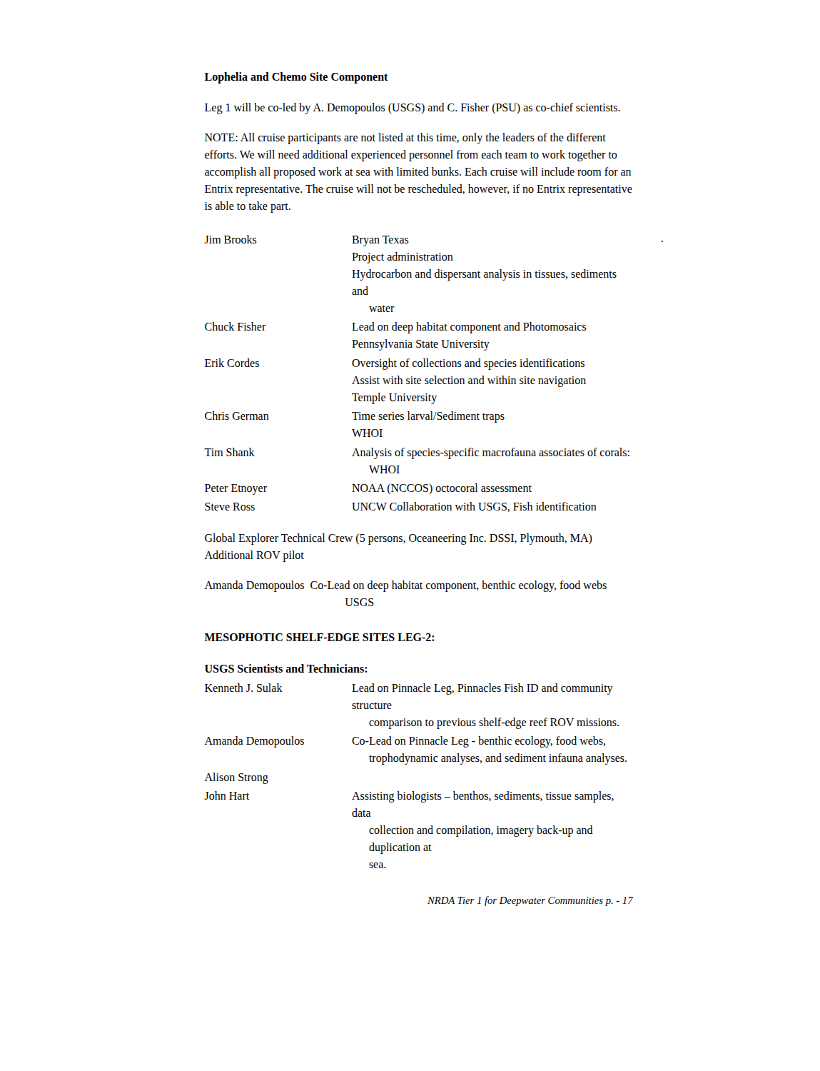.
Lophelia and Chemo Site Component
Leg 1 will be co-led by A. Demopoulos (USGS) and C. Fisher (PSU) as co-chief scientists.
NOTE: All cruise participants are not listed at this time, only the leaders of the different efforts. We will need additional experienced personnel from each team to work together to accomplish all proposed work at sea with limited bunks. Each cruise will include room for an Entrix representative. The cruise will not be rescheduled, however, if no Entrix representative is able to take part.
| Jim Brooks | Bryan Texas Project administration Hydrocarbon and dispersant analysis in tissues, sediments and water |
| Chuck Fisher | Lead on deep habitat component and Photomosaics Pennsylvania State University |
| Erik Cordes | Oversight of collections and species identifications Assist with site selection and within site navigation Temple University |
| Chris German | Time series larval/Sediment traps WHOI |
| Tim Shank | Analysis of species-specific macrofauna associates of corals: WHOI |
| Peter Etnoyer | NOAA (NCCOS) octocoral assessment |
| Steve Ross | UNCW Collaboration with USGS, Fish identification |
Global Explorer Technical Crew (5 persons, Oceaneering Inc. DSSI, Plymouth, MA)
Additional ROV pilot
Amanda Demopoulos Co-Lead on deep habitat component, benthic ecology, food webs USGS
MESOPHOTIC SHELF-EDGE SITES LEG-2:
USGS Scientists and Technicians:
| Kenneth J. Sulak | Lead on Pinnacle Leg, Pinnacles Fish ID and community structure comparison to previous shelf-edge reef ROV missions. |
| Amanda Demopoulos | Co-Lead on Pinnacle Leg - benthic ecology, food webs, trophodynamic analyses, and sediment infauna analyses. |
| Alison Strong | |
| John Hart | Assisting biologists – benthos, sediments, tissue samples, data collection and compilation, imagery back-up and duplication at sea. |
NRDA Tier 1 for Deepwater Communities p. - 17